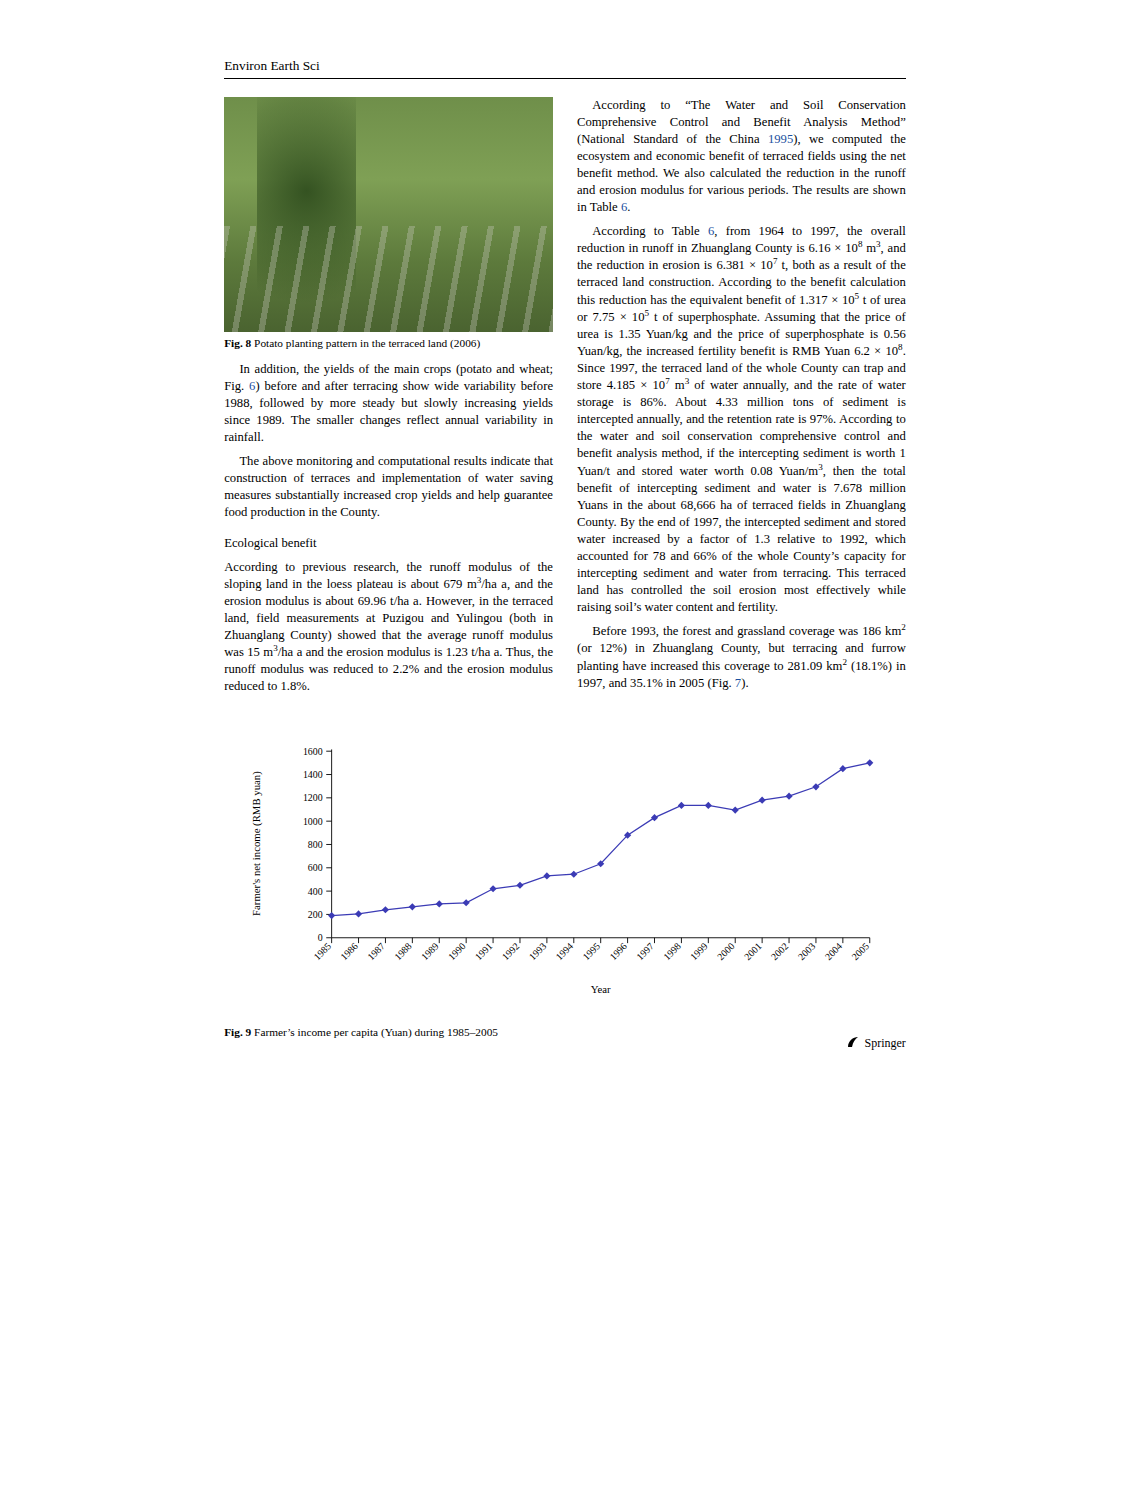Environ Earth Sci
Fig. 8 Potato planting pattern in the terraced land (2006)
In addition, the yields of the main crops (potato and wheat; Fig. 6) before and after terracing show wide variability before 1988, followed by more steady but slowly increasing yields since 1989. The smaller changes reflect annual variability in rainfall.
The above monitoring and computational results indicate that construction of terraces and implementation of water saving measures substantially increased crop yields and help guarantee food production in the County.
Ecological benefit
According to previous research, the runoff modulus of the sloping land in the loess plateau is about 679 m3/ha a, and the erosion modulus is about 69.96 t/ha a. However, in the terraced land, field measurements at Puzigou and Yulingou (both in Zhuanglang County) showed that the average runoff modulus was 15 m3/ha a and the erosion modulus is 1.23 t/ha a. Thus, the runoff modulus was reduced to 2.2% and the erosion modulus reduced to 1.8%.
According to “The Water and Soil Conservation Comprehensive Control and Benefit Analysis Method” (National Standard of the China 1995), we computed the ecosystem and economic benefit of terraced fields using the net benefit method. We also calculated the reduction in the runoff and erosion modulus for various periods. The results are shown in Table 6.
According to Table 6, from 1964 to 1997, the overall reduction in runoff in Zhuanglang County is 6.16 × 108 m3, and the reduction in erosion is 6.381 × 107 t, both as a result of the terraced land construction. According to the benefit calculation this reduction has the equivalent benefit of 1.317 × 105 t of urea or 7.75 × 105 t of superphosphate. Assuming that the price of urea is 1.35 Yuan/kg and the price of superphosphate is 0.56 Yuan/kg, the increased fertility benefit is RMB Yuan 6.2 × 108. Since 1997, the terraced land of the whole County can trap and store 4.185 × 107 m3 of water annually, and the rate of water storage is 86%. About 4.33 million tons of sediment is intercepted annually, and the retention rate is 97%. According to the water and soil conservation comprehensive control and benefit analysis method, if the intercepting sediment is worth 1 Yuan/t and stored water worth 0.08 Yuan/m3, then the total benefit of intercepting sediment and water is 7.678 million Yuans in the about 68,666 ha of terraced fields in Zhuanglang County. By the end of 1997, the intercepted sediment and stored water increased by a factor of 1.3 relative to 1992, which accounted for 78 and 66% of the whole County’s capacity for intercepting sediment and water from terracing. This terraced land has controlled the soil erosion most effectively while raising soil’s water content and fertility.
Before 1993, the forest and grassland coverage was 186 km2 (or 12%) in Zhuanglang County, but terracing and furrow planting have increased this coverage to 281.09 km2 (18.1%) in 1997, and 35.1% in 2005 (Fig. 7).
0 200 400 600 800 1000 1200 1400 1600 Farmer's net income (RMB yuan) 1985 1986 1987 1988 1989 1990 1991 1992 1993 1994 1995 1996 1997 1998 1999 2000 2001 2002 2003 2004 2005 Year
Fig. 9 Farmer’s income per capita (Yuan) during 1985–2005
Springer